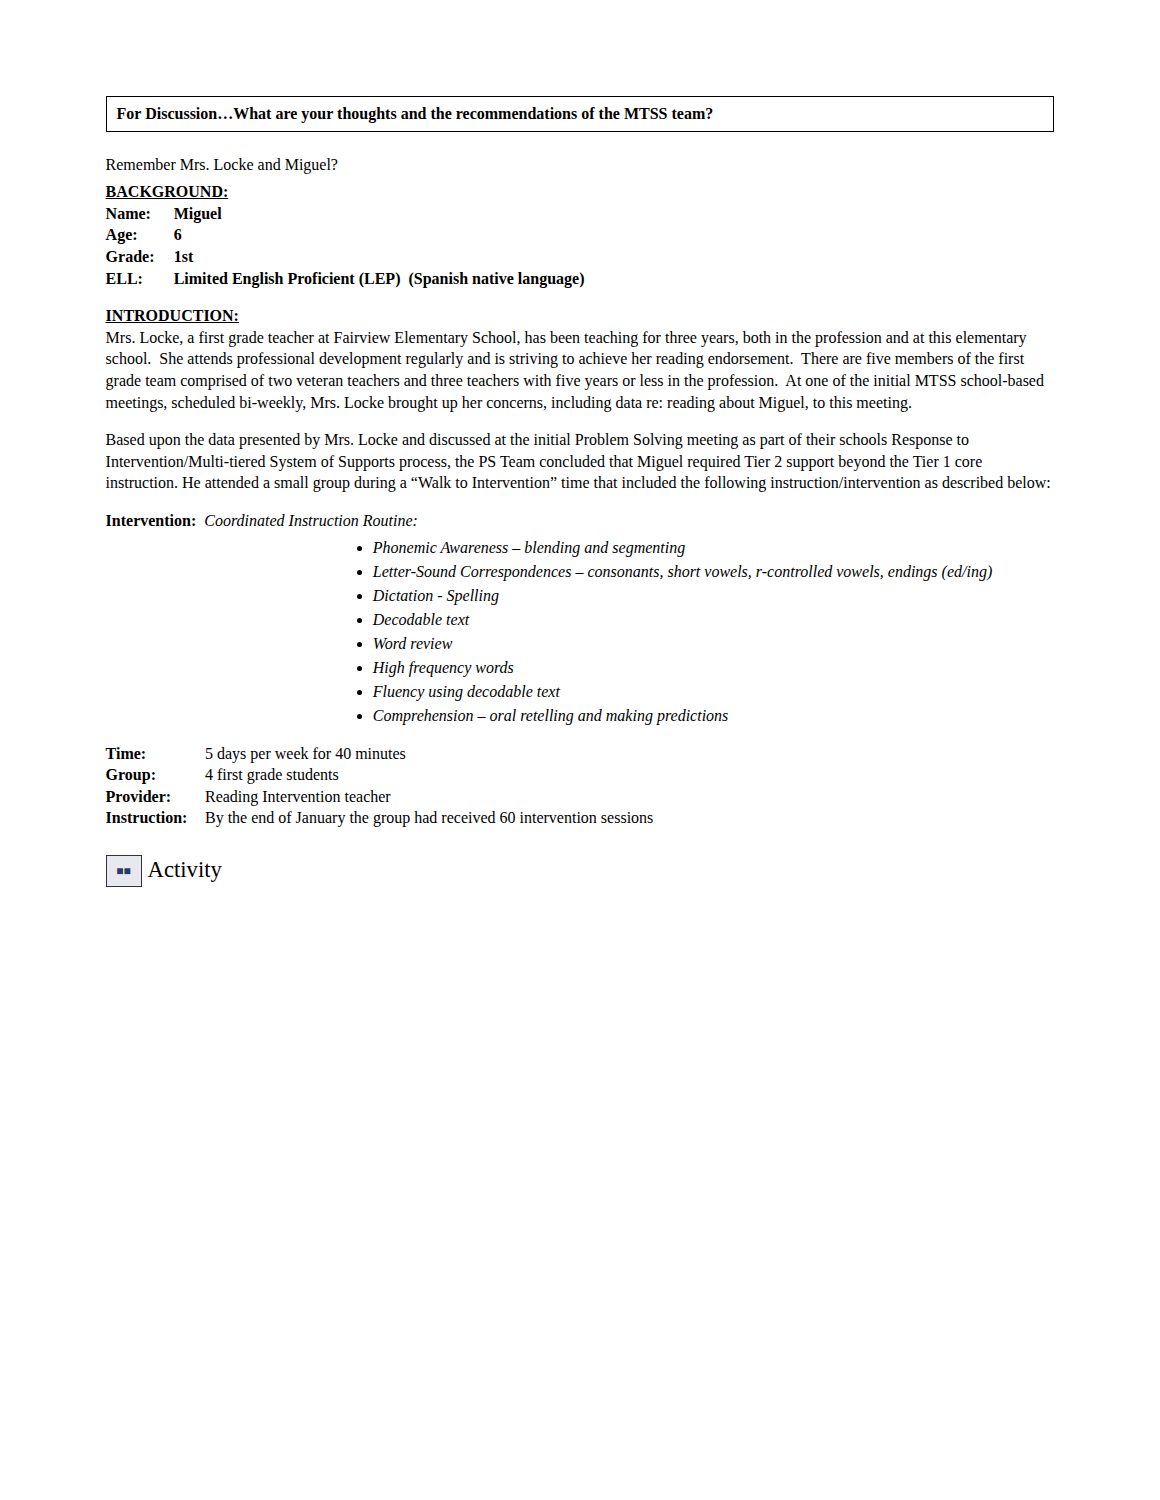For Discussion…What are your thoughts and the recommendations of the MTSS team?
Remember Mrs. Locke and Miguel?
BACKGROUND:
| Name: | Miguel |
| Age: | 6 |
| Grade: | 1st |
| ELL: | Limited English Proficient (LEP) (Spanish native language) |
INTRODUCTION:
Mrs. Locke, a first grade teacher at Fairview Elementary School, has been teaching for three years, both in the profession and at this elementary school. She attends professional development regularly and is striving to achieve her reading endorsement. There are five members of the first grade team comprised of two veteran teachers and three teachers with five years or less in the profession. At one of the initial MTSS school-based meetings, scheduled bi-weekly, Mrs. Locke brought up her concerns, including data re: reading about Miguel, to this meeting.
Based upon the data presented by Mrs. Locke and discussed at the initial Problem Solving meeting as part of their schools Response to Intervention/Multi-tiered System of Supports process, the PS Team concluded that Miguel required Tier 2 support beyond the Tier 1 core instruction. He attended a small group during a “Walk to Intervention” time that included the following instruction/intervention as described below:
Intervention: Coordinated Instruction Routine:
Phonemic Awareness – blending and segmenting
Letter-Sound Correspondences – consonants, short vowels, r-controlled vowels, endings (ed/ing)
Dictation - Spelling
Decodable text
Word review
High frequency words
Fluency using decodable text
Comprehension – oral retelling and making predictions
| Time: | 5 days per week for 40 minutes |
| Group: | 4 first grade students |
| Provider: | Reading Intervention teacher |
| Instruction: | By the end of January the group had received 60 intervention sessions |
■■Activity